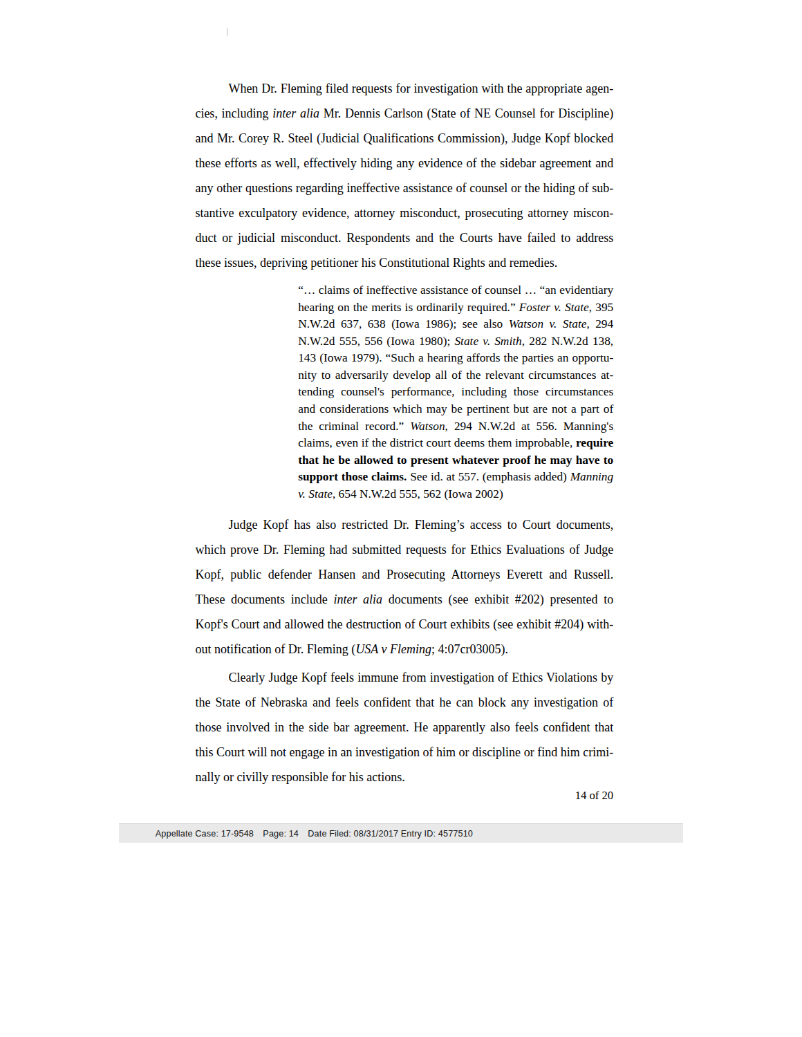When Dr. Fleming filed requests for investigation with the appropriate agencies, including inter alia Mr. Dennis Carlson (State of NE Counsel for Discipline) and Mr. Corey R. Steel (Judicial Qualifications Commission), Judge Kopf blocked these efforts as well, effectively hiding any evidence of the sidebar agreement and any other questions regarding ineffective assistance of counsel or the hiding of substantive exculpatory evidence, attorney misconduct, prosecuting attorney misconduct or judicial misconduct. Respondents and the Courts have failed to address these issues, depriving petitioner his Constitutional Rights and remedies.
“… claims of ineffective assistance of counsel … “an evidentiary hearing on the merits is ordinarily required.” Foster v. State, 395 N.W.2d 637, 638 (Iowa 1986); see also Watson v. State, 294 N.W.2d 555, 556 (Iowa 1980); State v. Smith, 282 N.W.2d 138, 143 (Iowa 1979). “Such a hearing affords the parties an opportunity to adversarily develop all of the relevant circumstances attending counsel's performance, including those circumstances and considerations which may be pertinent but are not a part of the criminal record.” Watson, 294 N.W.2d at 556. Manning's claims, even if the district court deems them improbable, require that he be allowed to present whatever proof he may have to support those claims. See id. at 557. (emphasis added) Manning v. State, 654 N.W.2d 555, 562 (Iowa 2002)
Judge Kopf has also restricted Dr. Fleming’s access to Court documents, which prove Dr. Fleming had submitted requests for Ethics Evaluations of Judge Kopf, public defender Hansen and Prosecuting Attorneys Everett and Russell. These documents include inter alia documents (see exhibit #202) presented to Kopf's Court and allowed the destruction of Court exhibits (see exhibit #204) without notification of Dr. Fleming (USA v Fleming; 4:07cr03005).
Clearly Judge Kopf feels immune from investigation of Ethics Violations by the State of Nebraska and feels confident that he can block any investigation of those involved in the side bar agreement. He apparently also feels confident that this Court will not engage in an investigation of him or discipline or find him criminally or civilly responsible for his actions.
14 of 20
Appellate Case: 17-9548 Page: 14 Date Filed: 08/31/2017 Entry ID: 4577510